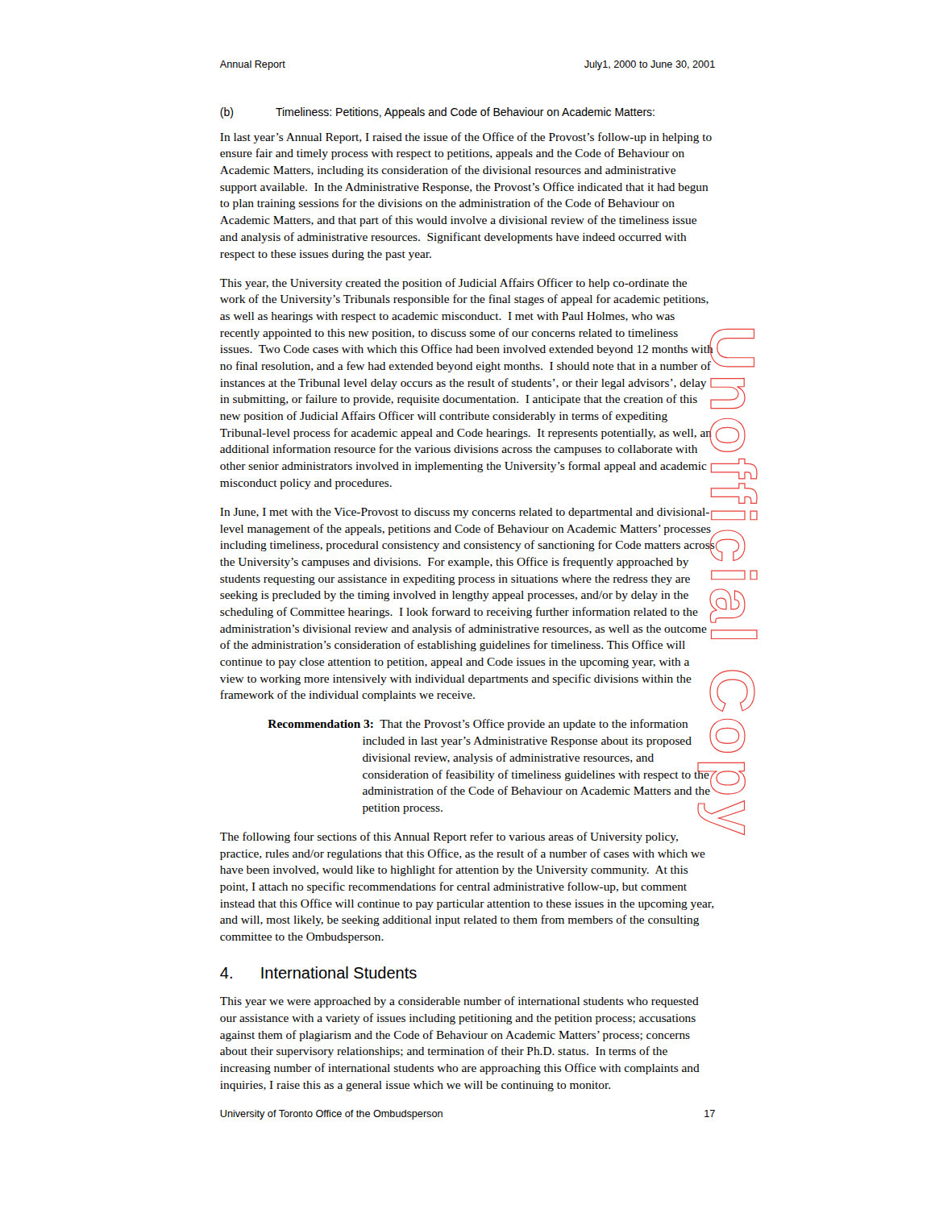Annual Report July1, 2000 to June 30, 2001
Unofficial Copy
(b) Timeliness: Petitions, Appeals and Code of Behaviour on Academic Matters:
In last year’s Annual Report, I raised the issue of the Office of the Provost’s follow-up in helping to ensure fair and timely process with respect to petitions, appeals and the Code of Behaviour on Academic Matters, including its consideration of the divisional resources and administrative support available. In the Administrative Response, the Provost’s Office indicated that it had begun to plan training sessions for the divisions on the administration of the Code of Behaviour on Academic Matters, and that part of this would involve a divisional review of the timeliness issue and analysis of administrative resources. Significant developments have indeed occurred with respect to these issues during the past year.
This year, the University created the position of Judicial Affairs Officer to help co-ordinate the work of the University’s Tribunals responsible for the final stages of appeal for academic petitions, as well as hearings with respect to academic misconduct. I met with Paul Holmes, who was recently appointed to this new position, to discuss some of our concerns related to timeliness issues. Two Code cases with which this Office had been involved extended beyond 12 months with no final resolution, and a few had extended beyond eight months. I should note that in a number of instances at the Tribunal level delay occurs as the result of students’, or their legal advisors’, delay in submitting, or failure to provide, requisite documentation. I anticipate that the creation of this new position of Judicial Affairs Officer will contribute considerably in terms of expediting Tribunal-level process for academic appeal and Code hearings. It represents potentially, as well, an additional information resource for the various divisions across the campuses to collaborate with other senior administrators involved in implementing the University’s formal appeal and academic misconduct policy and procedures.
In June, I met with the Vice-Provost to discuss my concerns related to departmental and divisional-level management of the appeals, petitions and Code of Behaviour on Academic Matters’ processes including timeliness, procedural consistency and consistency of sanctioning for Code matters across the University’s campuses and divisions. For example, this Office is frequently approached by students requesting our assistance in expediting process in situations where the redress they are seeking is precluded by the timing involved in lengthy appeal processes, and/or by delay in the scheduling of Committee hearings. I look forward to receiving further information related to the administration’s divisional review and analysis of administrative resources, as well as the outcome of the administration’s consideration of establishing guidelines for timeliness. This Office will continue to pay close attention to petition, appeal and Code issues in the upcoming year, with a view to working more intensively with individual departments and specific divisions within the framework of the individual complaints we receive.
Recommendation 3: That the Provost’s Office provide an update to the information included in last year’s Administrative Response about its proposed divisional review, analysis of administrative resources, and consideration of feasibility of timeliness guidelines with respect to the administration of the Code of Behaviour on Academic Matters and the petition process.
The following four sections of this Annual Report refer to various areas of University policy, practice, rules and/or regulations that this Office, as the result of a number of cases with which we have been involved, would like to highlight for attention by the University community. At this point, I attach no specific recommendations for central administrative follow-up, but comment instead that this Office will continue to pay particular attention to these issues in the upcoming year, and will, most likely, be seeking additional input related to them from members of the consulting committee to the Ombudsperson.
4. International Students
This year we were approached by a considerable number of international students who requested our assistance with a variety of issues including petitioning and the petition process; accusations against them of plagiarism and the Code of Behaviour on Academic Matters’ process; concerns about their supervisory relationships; and termination of their Ph.D. status. In terms of the increasing number of international students who are approaching this Office with complaints and inquiries, I raise this as a general issue which we will be continuing to monitor.
University of Toronto Office of the Ombudsperson 17